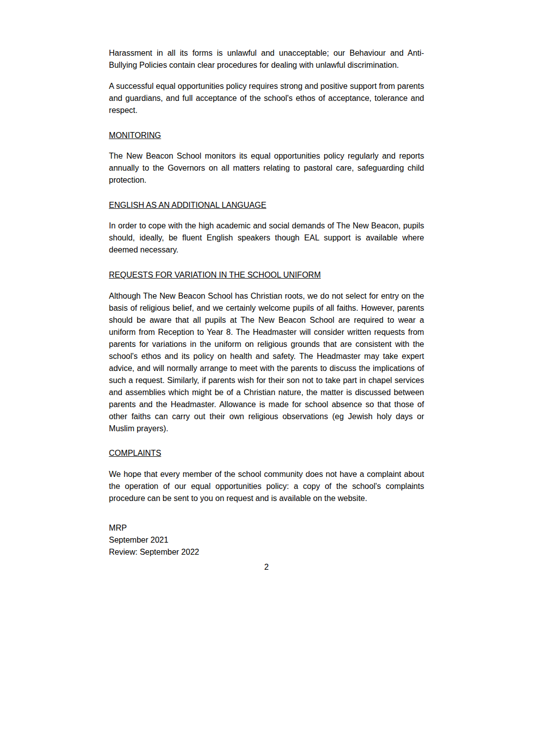Harassment in all its forms is unlawful and unacceptable; our Behaviour and Anti-Bullying Policies contain clear procedures for dealing with unlawful discrimination.
A successful equal opportunities policy requires strong and positive support from parents and guardians, and full acceptance of the school's ethos of acceptance, tolerance and respect.
Monitoring
The New Beacon School monitors its equal opportunities policy regularly and reports annually to the Governors on all matters relating to pastoral care, safeguarding child protection.
English as an Additional Language
In order to cope with the high academic and social demands of The New Beacon, pupils should, ideally, be fluent English speakers though EAL support is available where deemed necessary.
Requests for Variation in the School Uniform
Although The New Beacon School has Christian roots, we do not select for entry on the basis of religious belief, and we certainly welcome pupils of all faiths. However, parents should be aware that all pupils at The New Beacon School are required to wear a uniform from Reception to Year 8. The Headmaster will consider written requests from parents for variations in the uniform on religious grounds that are consistent with the school's ethos and its policy on health and safety. The Headmaster may take expert advice, and will normally arrange to meet with the parents to discuss the implications of such a request. Similarly, if parents wish for their son not to take part in chapel services and assemblies which might be of a Christian nature, the matter is discussed between parents and the Headmaster. Allowance is made for school absence so that those of other faiths can carry out their own religious observations (eg Jewish holy days or Muslim prayers).
Complaints
We hope that every member of the school community does not have a complaint about the operation of our equal opportunities policy: a copy of the school's complaints procedure can be sent to you on request and is available on the website.
MRP
September 2021
Review: September 2022
2